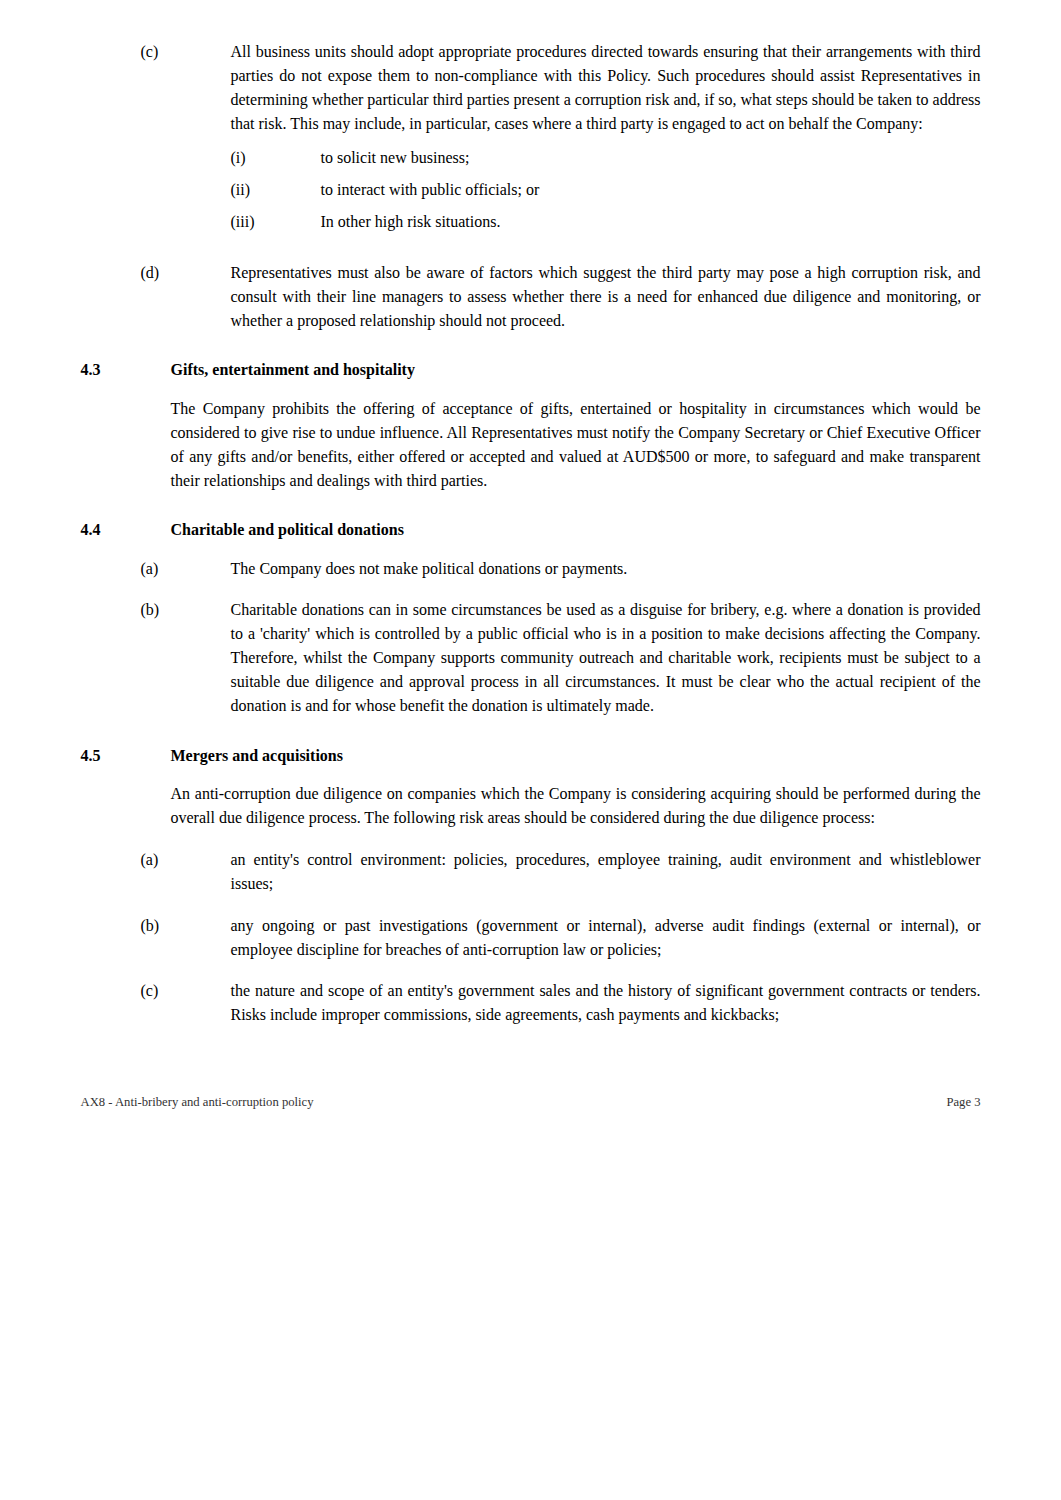(c)
All business units should adopt appropriate procedures directed towards ensuring that their arrangements with third parties do not expose them to non-compliance with this Policy. Such procedures should assist Representatives in determining whether particular third parties present a corruption risk and, if so, what steps should be taken to address that risk. This may include, in particular, cases where a third party is engaged to act on behalf the Company:
(i) to solicit new business;
(ii) to interact with public officials; or
(iii) In other high risk situations.
(d)
Representatives must also be aware of factors which suggest the third party may pose a high corruption risk, and consult with their line managers to assess whether there is a need for enhanced due diligence and monitoring, or whether a proposed relationship should not proceed.
4.3 Gifts, entertainment and hospitality
The Company prohibits the offering of acceptance of gifts, entertained or hospitality in circumstances which would be considered to give rise to undue influence. All Representatives must notify the Company Secretary or Chief Executive Officer of any gifts and/or benefits, either offered or accepted and valued at AUD$500 or more, to safeguard and make transparent their relationships and dealings with third parties.
4.4 Charitable and political donations
(a)
The Company does not make political donations or payments.
(b)
Charitable donations can in some circumstances be used as a disguise for bribery, e.g. where a donation is provided to a 'charity' which is controlled by a public official who is in a position to make decisions affecting the Company. Therefore, whilst the Company supports community outreach and charitable work, recipients must be subject to a suitable due diligence and approval process in all circumstances. It must be clear who the actual recipient of the donation is and for whose benefit the donation is ultimately made.
4.5 Mergers and acquisitions
An anti-corruption due diligence on companies which the Company is considering acquiring should be performed during the overall due diligence process. The following risk areas should be considered during the due diligence process:
(a)
an entity's control environment: policies, procedures, employee training, audit environment and whistleblower issues;
(b)
any ongoing or past investigations (government or internal), adverse audit findings (external or internal), or employee discipline for breaches of anti-corruption law or policies;
(c)
the nature and scope of an entity's government sales and the history of significant government contracts or tenders. Risks include improper commissions, side agreements, cash payments and kickbacks;
AX8 - Anti-bribery and anti-corruption policy
Page 3